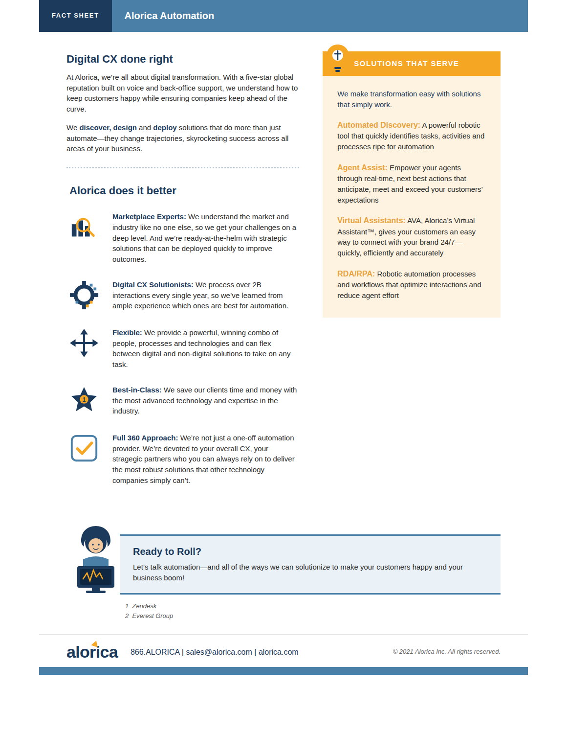FACT SHEET
Alorica Automation
Digital CX done right
At Alorica, we’re all about digital transformation. With a five-star global reputation built on voice and back-office support, we understand how to keep customers happy while ensuring companies keep ahead of the curve.
We discover, design and deploy solutions that do more than just automate—they change trajectories, skyrocketing success across all areas of your business.
Alorica does it better
Marketplace Experts: We understand the market and industry like no one else, so we get your challenges on a deep level. And we’re ready-at-the-helm with strategic solutions that can be deployed quickly to improve outcomes.
Digital CX Solutionists: We process over 2B interactions every single year, so we’ve learned from ample experience which ones are best for automation.
Flexible: We provide a powerful, winning combo of people, processes and technologies and can flex between digital and non-digital solutions to take on any task.
1
Best-in-Class: We save our clients time and money with the most advanced technology and expertise in the industry.
Full 360 Approach: We’re not just a one-off automation provider. We’re devoted to your overall CX, your stragegic partners who you can always rely on to deliver the most robust solutions that other technology companies simply can’t.
SOLUTIONS THAT SERVE
We make transformation easy with solutions that simply work.
Automated Discovery: A powerful robotic tool that quickly identifies tasks, activities and processes ripe for automation
Agent Assist: Empower your agents through real-time, next best actions that anticipate, meet and exceed your customers’ expectations
Virtual Assistants: AVA, Alorica’s Virtual Assistant™, gives your customers an easy way to connect with your brand 24/7—quickly, efficiently and accurately
RDA/RPA: Robotic automation processes and workflows that optimize interactions and reduce agent effort
Ready to Roll?
Let’s talk automation—and all of the ways we can solutionize to make your customers happy and your business boom!
1 Zendesk
2 Everest Group
alorica
866.ALORICA | sales@alorica.com | alorica.com
© 2021 Alorica Inc. All rights reserved.